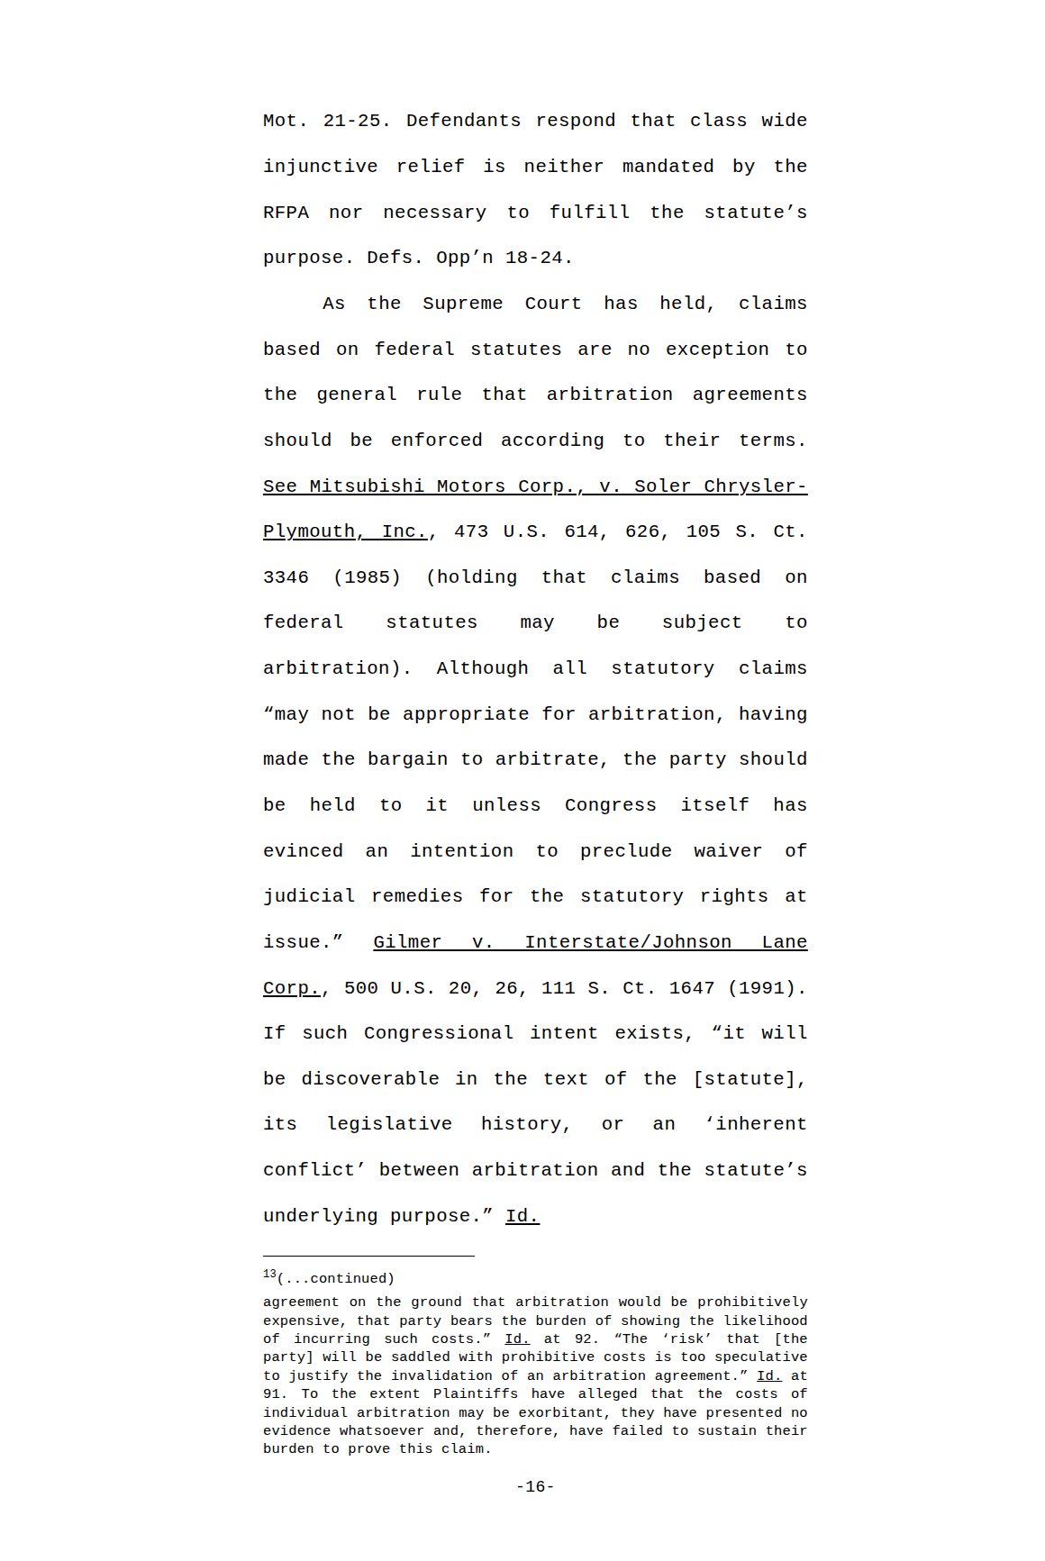Mot. 21-25. Defendants respond that class wide injunctive relief is neither mandated by the RFPA nor necessary to fulfill the statute’s purpose. Defs. Opp’n 18-24.
As the Supreme Court has held, claims based on federal statutes are no exception to the general rule that arbitration agreements should be enforced according to their terms. See Mitsubishi Motors Corp., v. Soler Chrysler-Plymouth, Inc., 473 U.S. 614, 626, 105 S. Ct. 3346 (1985) (holding that claims based on federal statutes may be subject to arbitration). Although all statutory claims “may not be appropriate for arbitration, having made the bargain to arbitrate, the party should be held to it unless Congress itself has evinced an intention to preclude waiver of judicial remedies for the statutory rights at issue.” Gilmer v. Interstate/Johnson Lane Corp., 500 U.S. 20, 26, 111 S. Ct. 1647 (1991). If such Congressional intent exists, “it will be discoverable in the text of the [statute], its legislative history, or an ‘inherent conflict’ between arbitration and the statute’s underlying purpose.” Id.
13(...continued) agreement on the ground that arbitration would be prohibitively expensive, that party bears the burden of showing the likelihood of incurring such costs.” Id. at 92. “The ‘risk’ that [the party] will be saddled with prohibitive costs is too speculative to justify the invalidation of an arbitration agreement.” Id. at 91. To the extent Plaintiffs have alleged that the costs of individual arbitration may be exorbitant, they have presented no evidence whatsoever and, therefore, have failed to sustain their burden to prove this claim.
-16-